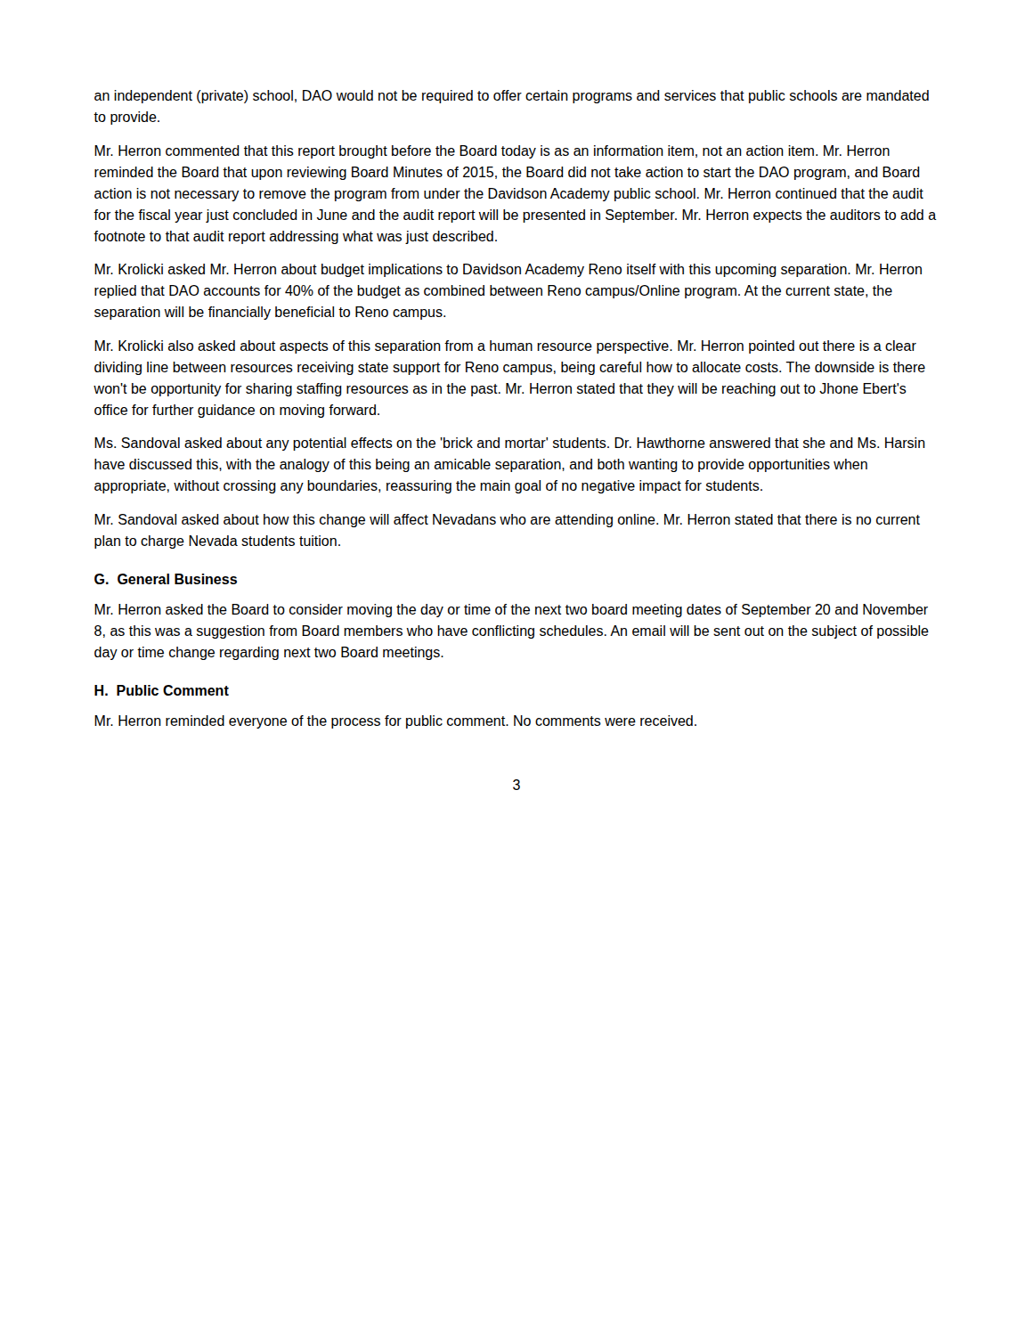an independent (private) school, DAO would not be required to offer certain programs and services that public schools are mandated to provide.
Mr. Herron commented that this report brought before the Board today is as an information item, not an action item. Mr. Herron reminded the Board that upon reviewing Board Minutes of 2015, the Board did not take action to start the DAO program, and Board action is not necessary to remove the program from under the Davidson Academy public school. Mr. Herron continued that the audit for the fiscal year just concluded in June and the audit report will be presented in September. Mr. Herron expects the auditors to add a footnote to that audit report addressing what was just described.
Mr. Krolicki asked Mr. Herron about budget implications to Davidson Academy Reno itself with this upcoming separation. Mr. Herron replied that DAO accounts for 40% of the budget as combined between Reno campus/Online program. At the current state, the separation will be financially beneficial to Reno campus.
Mr. Krolicki also asked about aspects of this separation from a human resource perspective. Mr. Herron pointed out there is a clear dividing line between resources receiving state support for Reno campus, being careful how to allocate costs. The downside is there won't be opportunity for sharing staffing resources as in the past. Mr. Herron stated that they will be reaching out to Jhone Ebert's office for further guidance on moving forward.
Ms. Sandoval asked about any potential effects on the 'brick and mortar' students. Dr. Hawthorne answered that she and Ms. Harsin have discussed this, with the analogy of this being an amicable separation, and both wanting to provide opportunities when appropriate, without crossing any boundaries, reassuring the main goal of no negative impact for students.
Mr. Sandoval asked about how this change will affect Nevadans who are attending online. Mr. Herron stated that there is no current plan to charge Nevada students tuition.
G. General Business
Mr. Herron asked the Board to consider moving the day or time of the next two board meeting dates of September 20 and November 8, as this was a suggestion from Board members who have conflicting schedules. An email will be sent out on the subject of possible day or time change regarding next two Board meetings.
H. Public Comment
Mr. Herron reminded everyone of the process for public comment. No comments were received.
3